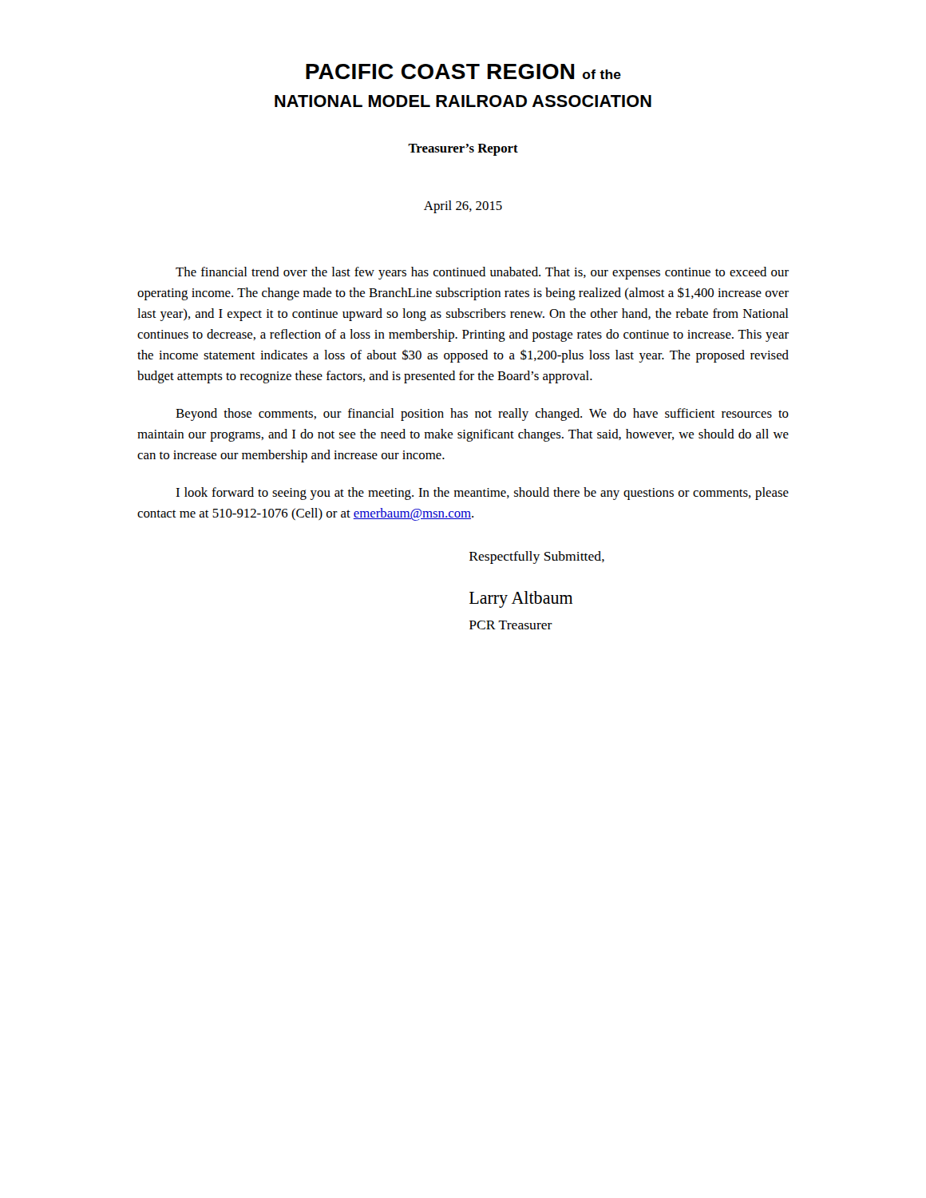PACIFIC COAST REGION of the
NATIONAL MODEL RAILROAD ASSOCIATION
Treasurer’s Report
April 26, 2015
The financial trend over the last few years has continued unabated. That is, our expenses continue to exceed our operating income. The change made to the BranchLine subscription rates is being realized (almost a $1,400 increase over last year), and I expect it to continue upward so long as subscribers renew. On the other hand, the rebate from National continues to decrease, a reflection of a loss in membership. Printing and postage rates do continue to increase. This year the income statement indicates a loss of about $30 as opposed to a $1,200-plus loss last year. The proposed revised budget attempts to recognize these factors, and is presented for the Board’s approval.
Beyond those comments, our financial position has not really changed. We do have sufficient resources to maintain our programs, and I do not see the need to make significant changes. That said, however, we should do all we can to increase our membership and increase our income.
I look forward to seeing you at the meeting. In the meantime, should there be any questions or comments, please contact me at 510-912-1076 (Cell) or at emerbaum@msn.com.
Respectfully Submitted,
Larry Altbaum
PCR Treasurer